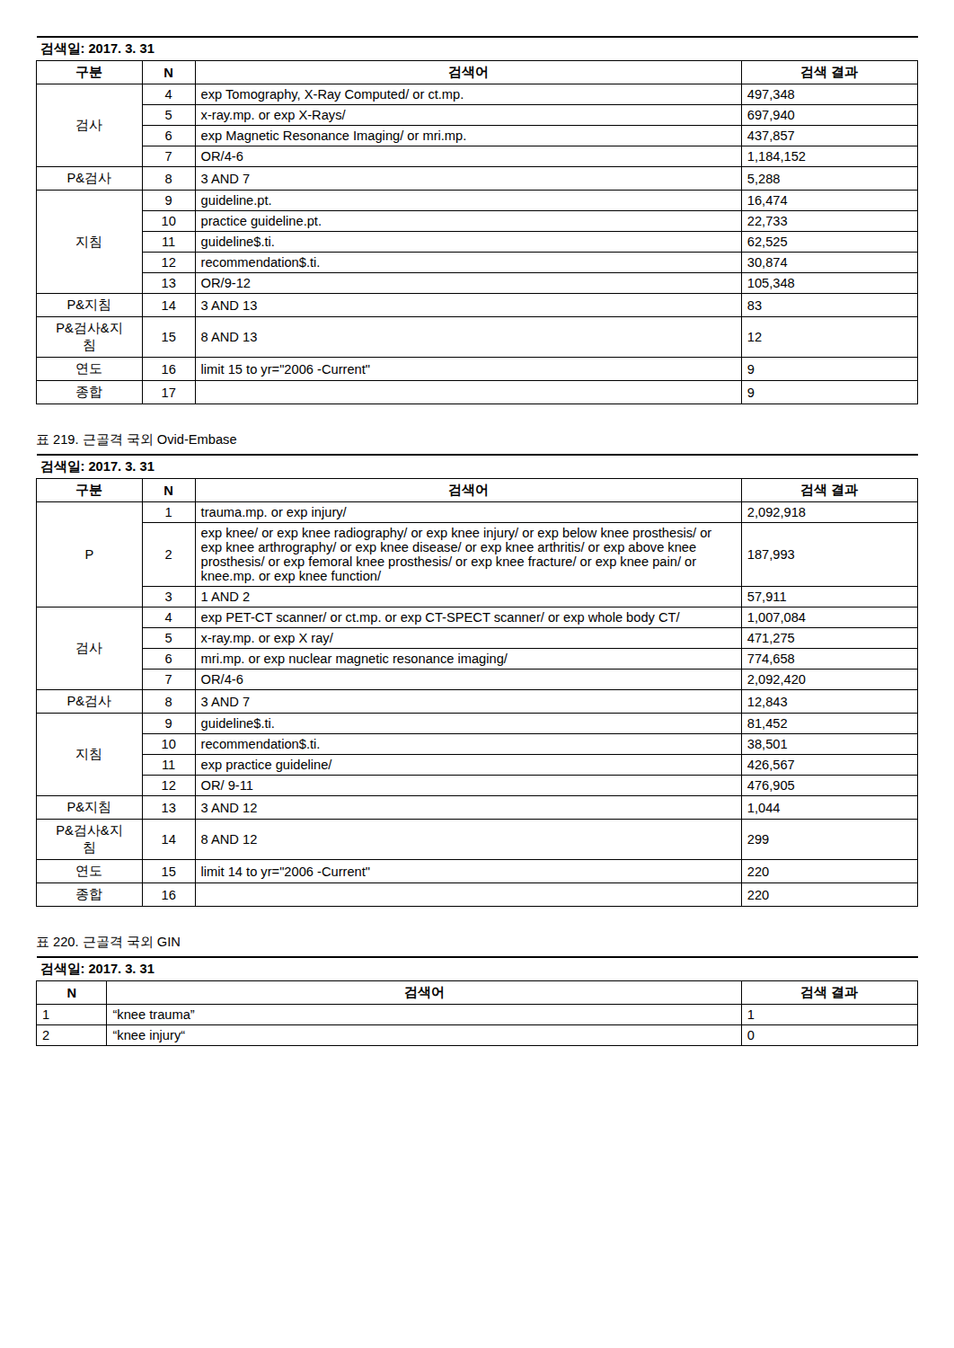| 검색일: 2017. 3. 31 |
| 구분 | N | 검색어 | 검색 결과 |
| 검사 | 4 | exp Tomography, X-Ray Computed/ or ct.mp. | 497,348 |
| 5 | x-ray.mp. or exp X-Rays/ | 697,940 |
| 6 | exp Magnetic Resonance Imaging/ or mri.mp. | 437,857 |
| 7 | OR/4-6 | 1,184,152 |
| P&검사 | 8 | 3 AND 7 | 5,288 |
| 지침 | 9 | guideline.pt. | 16,474 |
| 10 | practice guideline.pt. | 22,733 |
| 11 | guideline$.ti. | 62,525 |
| 12 | recommendation$.ti. | 30,874 |
| 13 | OR/9-12 | 105,348 |
| P&지침 | 14 | 3 AND 13 | 83 |
| P&검사&지 침 | 15 | 8 AND 13 | 12 |
| 연도 | 16 | limit 15 to yr="2006 -Current" | 9 |
| 종합 | 17 | | 9 |
표 219. 근골격 국외 Ovid-Embase
| 검색일: 2017. 3. 31 |
| 구분 | N | 검색어 | 검색 결과 |
| P | 1 | trauma.mp. or exp injury/ | 2,092,918 |
| 2 | exp knee/ or exp knee radiography/ or exp knee injury/ or exp below knee prosthesis/ or exp knee arthrography/ or exp knee disease/ or exp knee arthritis/ or exp above knee prosthesis/ or exp femoral knee prosthesis/ or exp knee fracture/ or exp knee pain/ or knee.mp. or exp knee function/ | 187,993 |
| 3 | 1 AND 2 | 57,911 |
| 검사 | 4 | exp PET-CT scanner/ or ct.mp. or exp CT-SPECT scanner/ or exp whole body CT/ | 1,007,084 |
| 5 | x-ray.mp. or exp X ray/ | 471,275 |
| 6 | mri.mp. or exp nuclear magnetic resonance imaging/ | 774,658 |
| 7 | OR/4-6 | 2,092,420 |
| P&검사 | 8 | 3 AND 7 | 12,843 |
| 지침 | 9 | guideline$.ti. | 81,452 |
| 10 | recommendation$.ti. | 38,501 |
| 11 | exp practice guideline/ | 426,567 |
| 12 | OR/ 9-11 | 476,905 |
| P&지침 | 13 | 3 AND 12 | 1,044 |
| P&검사&지 침 | 14 | 8 AND 12 | 299 |
| 연도 | 15 | limit 14 to yr="2006 -Current" | 220 |
| 종합 | 16 | | 220 |
표 220. 근골격 국외 GIN
| 검색일: 2017. 3. 31 |
| N | 검색어 | 검색 결과 |
| 1 | “knee trauma” | 1 |
| 2 | “knee injury“ | 0 |